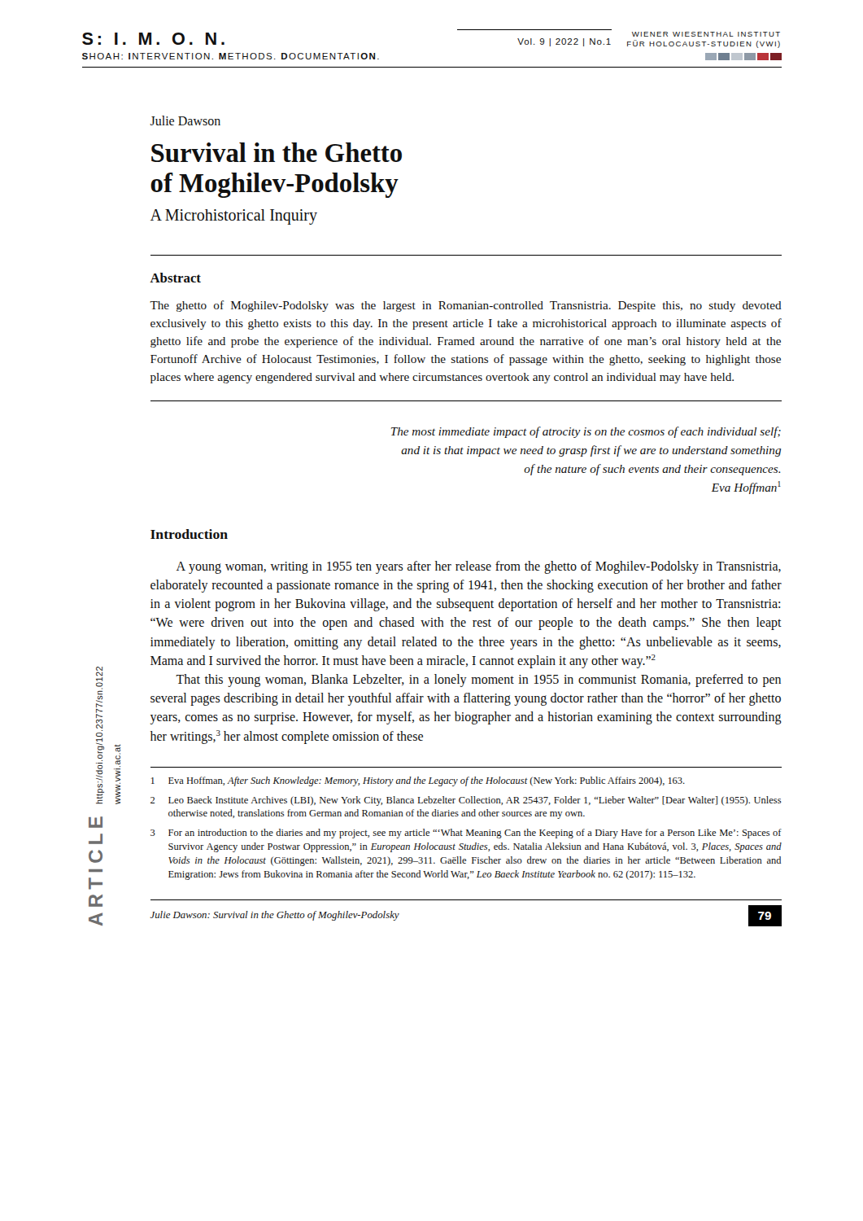S: I. M. O. N.
SHOAH: INTERVENTION. METHODS. DOCUMENTATION.
Vol. 9 | 2022 | No.1
WIENER WIESENTHAL INSTITUT
FÜR HOLOCAUST-STUDIEN (VWI)
https://doi.org/10.23777/sn.0122
www.vwi.ac.at
ARTICLE
Julie Dawson
Survival in the Ghetto
of Moghilev-Podolsky
A Microhistorical Inquiry
Abstract
The ghetto of Moghilev-Podolsky was the largest in Romanian-controlled Transnistria. Despite this, no study devoted exclusively to this ghetto exists to this day. In the present article I take a microhistorical approach to illuminate aspects of ghetto life and probe the experience of the individual. Framed around the narrative of one man’s oral history held at the Fortunoff Archive of Holocaust Testimonies, I follow the stations of passage within the ghetto, seeking to highlight those places where agency engendered survival and where circumstances overtook any control an individual may have held.
The most immediate impact of atrocity is on the cosmos of each individual self;
and it is that impact we need to grasp first if we are to understand something
of the nature of such events and their consequences.
Eva Hoffman1
Introduction
A young woman, writing in 1955 ten years after her release from the ghetto of Moghilev-Podolsky in Transnistria, elaborately recounted a passionate romance in the spring of 1941, then the shocking execution of her brother and father in a violent pogrom in her Bukovina village, and the subsequent deportation of herself and her mother to Transnistria: “We were driven out into the open and chased with the rest of our people to the death camps.” She then leapt immediately to liberation, omitting any detail related to the three years in the ghetto: “As unbelievable as it seems, Mama and I survived the horror. It must have been a miracle, I cannot explain it any other way.”2
That this young woman, Blanka Lebzelter, in a lonely moment in 1955 in communist Romania, preferred to pen several pages describing in detail her youthful affair with a flattering young doctor rather than the “horror” of her ghetto years, comes as no surprise. However, for myself, as her biographer and a historian examining the context surrounding her writings,3 her almost complete omission of these
Eva Hoffman, After Such Knowledge: Memory, History and the Legacy of the Holocaust (New York: Public Affairs 2004), 163.
Leo Baeck Institute Archives (LBI), New York City, Blanca Lebzelter Collection, AR 25437, Folder 1, “Lieber Walter” [Dear Walter] (1955). Unless otherwise noted, translations from German and Romanian of the diaries and other sources are my own.
For an introduction to the diaries and my project, see my article “‘What Meaning Can the Keeping of a Diary Have for a Person Like Me’: Spaces of Survivor Agency under Postwar Oppression,” in European Holocaust Studies, eds. Natalia Aleksiun and Hana Kubátová, vol. 3, Places, Spaces and Voids in the Holocaust (Göttingen: Wallstein, 2021), 299–311. Gaëlle Fischer also drew on the diaries in her article “Between Liberation and Emigration: Jews from Bukovina in Romania after the Second World War,” Leo Baeck Institute Yearbook no. 62 (2017): 115–132.
Julie Dawson: Survival in the Ghetto of Moghilev-Podolsky
79